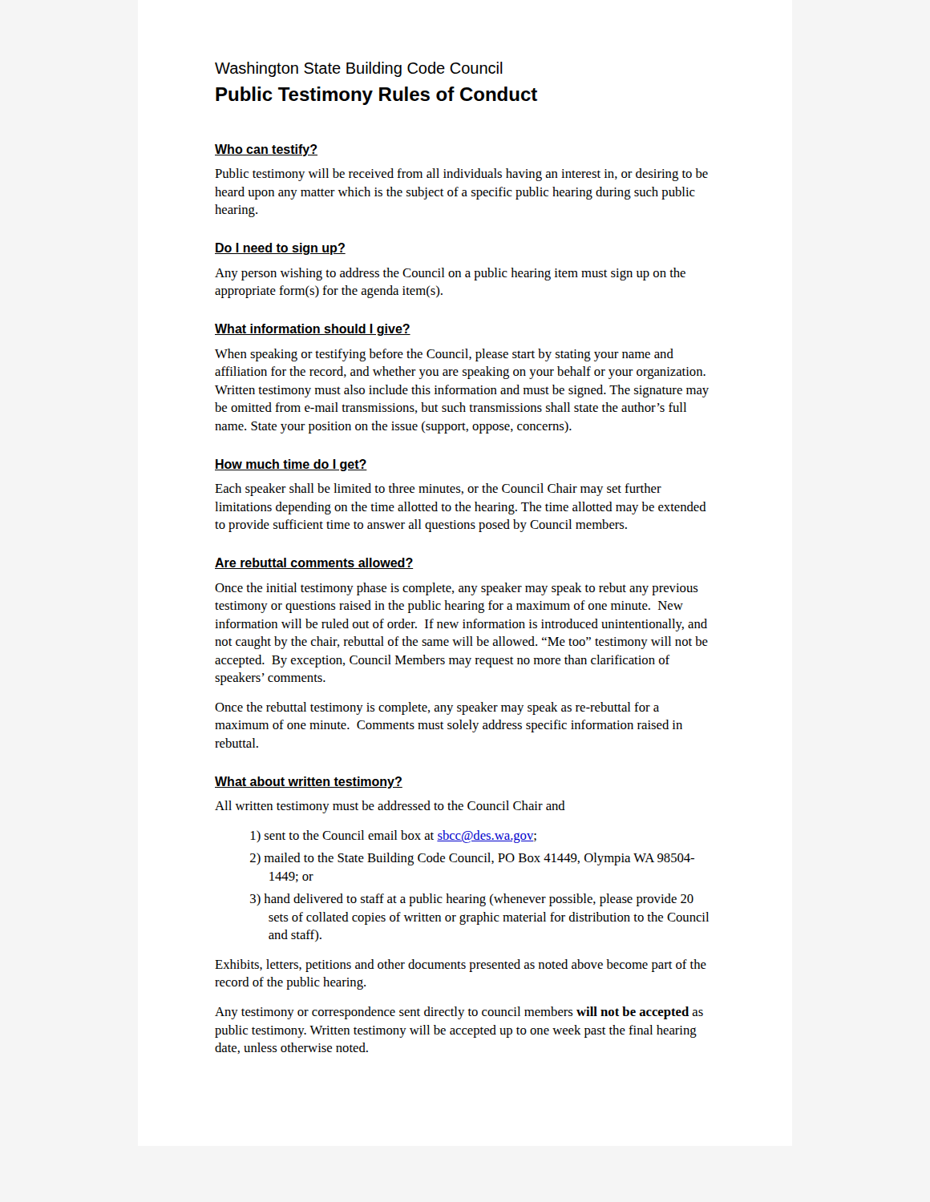Washington State Building Code Council
Public Testimony Rules of Conduct
Who can testify?
Public testimony will be received from all individuals having an interest in, or desiring to be heard upon any matter which is the subject of a specific public hearing during such public hearing.
Do I need to sign up?
Any person wishing to address the Council on a public hearing item must sign up on the appropriate form(s) for the agenda item(s).
What information should I give?
When speaking or testifying before the Council, please start by stating your name and affiliation for the record, and whether you are speaking on your behalf or your organization. Written testimony must also include this information and must be signed. The signature may be omitted from e-mail transmissions, but such transmissions shall state the author’s full name. State your position on the issue (support, oppose, concerns).
How much time do I get?
Each speaker shall be limited to three minutes, or the Council Chair may set further limitations depending on the time allotted to the hearing. The time allotted may be extended to provide sufficient time to answer all questions posed by Council members.
Are rebuttal comments allowed?
Once the initial testimony phase is complete, any speaker may speak to rebut any previous testimony or questions raised in the public hearing for a maximum of one minute. New information will be ruled out of order. If new information is introduced unintentionally, and not caught by the chair, rebuttal of the same will be allowed. “Me too” testimony will not be accepted. By exception, Council Members may request no more than clarification of speakers’ comments.
Once the rebuttal testimony is complete, any speaker may speak as re-rebuttal for a maximum of one minute. Comments must solely address specific information raised in rebuttal.
What about written testimony?
All written testimony must be addressed to the Council Chair and
1) sent to the Council email box at sbcc@des.wa.gov;
2) mailed to the State Building Code Council, PO Box 41449, Olympia WA 98504-1449; or
3) hand delivered to staff at a public hearing (whenever possible, please provide 20 sets of collated copies of written or graphic material for distribution to the Council and staff).
Exhibits, letters, petitions and other documents presented as noted above become part of the record of the public hearing.
Any testimony or correspondence sent directly to council members will not be accepted as public testimony. Written testimony will be accepted up to one week past the final hearing date, unless otherwise noted.